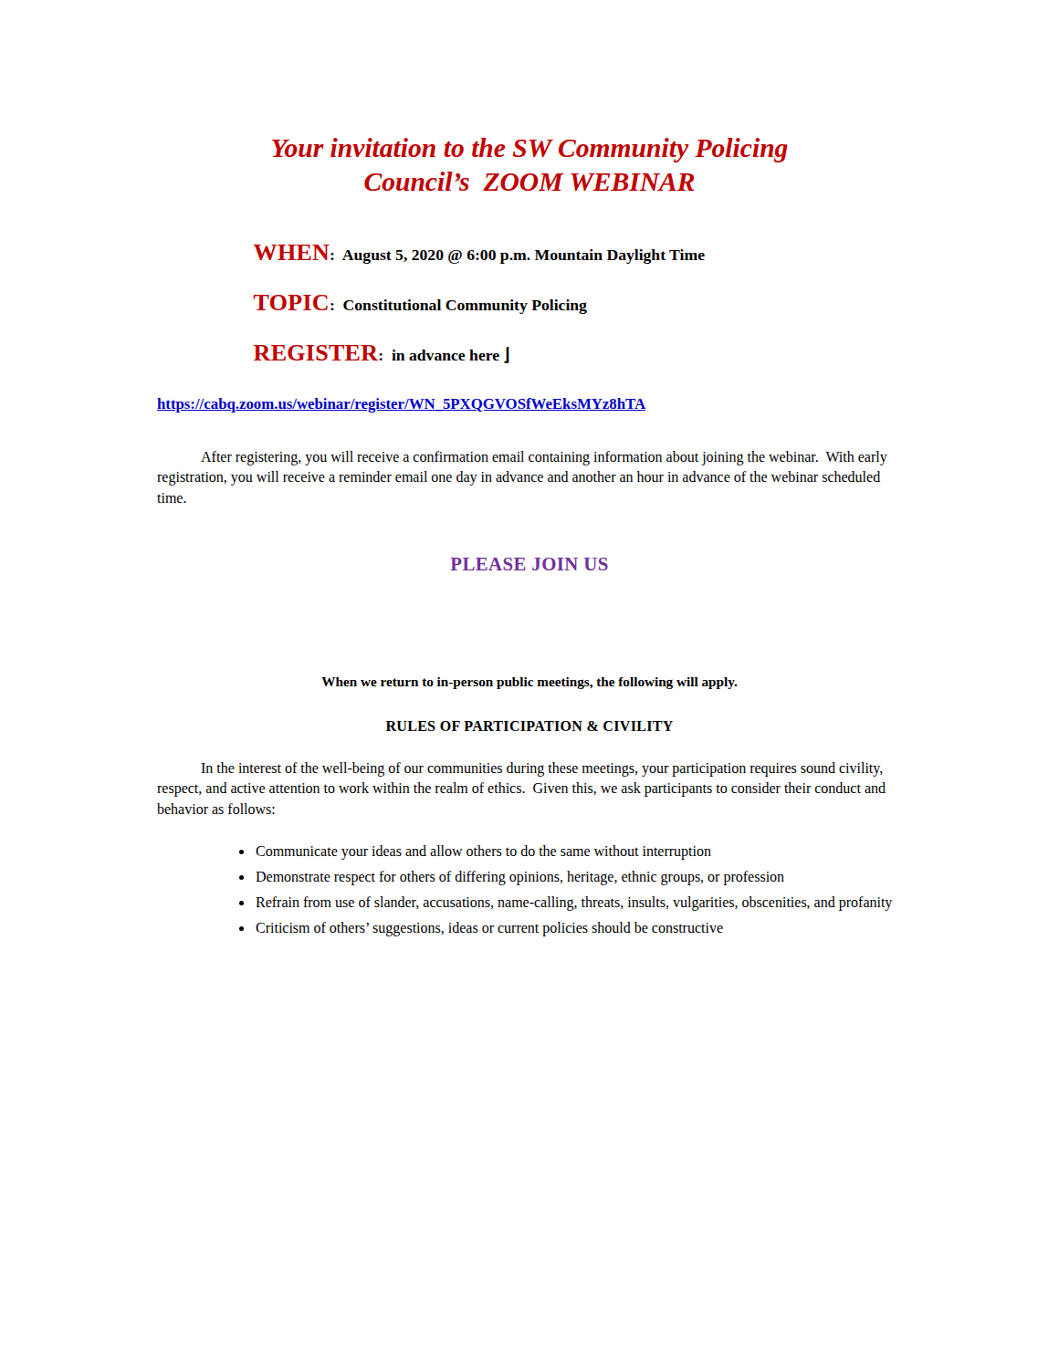Your invitation to the SW Community Policing
Council’s ZOOM WEBINAR
WHEN: August 5, 2020 @ 6:00 p.m. Mountain Daylight Time
TOPIC: Constitutional Community Policing
REGISTER: in advance here ⌋
https://cabq.zoom.us/webinar/register/WN_5PXQGVOSfWeEksMYz8hTA
After registering, you will receive a confirmation email containing information about joining the webinar. With early registration, you will receive a reminder email one day in advance and another an hour in advance of the webinar scheduled time.
PLEASE JOIN US
When we return to in-person public meetings, the following will apply.
RULES OF PARTICIPATION & CIVILITY
In the interest of the well-being of our communities during these meetings, your participation requires sound civility, respect, and active attention to work within the realm of ethics. Given this, we ask participants to consider their conduct and behavior as follows:
Communicate your ideas and allow others to do the same without interruption
Demonstrate respect for others of differing opinions, heritage, ethnic groups, or profession
Refrain from use of slander, accusations, name-calling, threats, insults, vulgarities, obscenities, and profanity
Criticism of others’ suggestions, ideas or current policies should be constructive